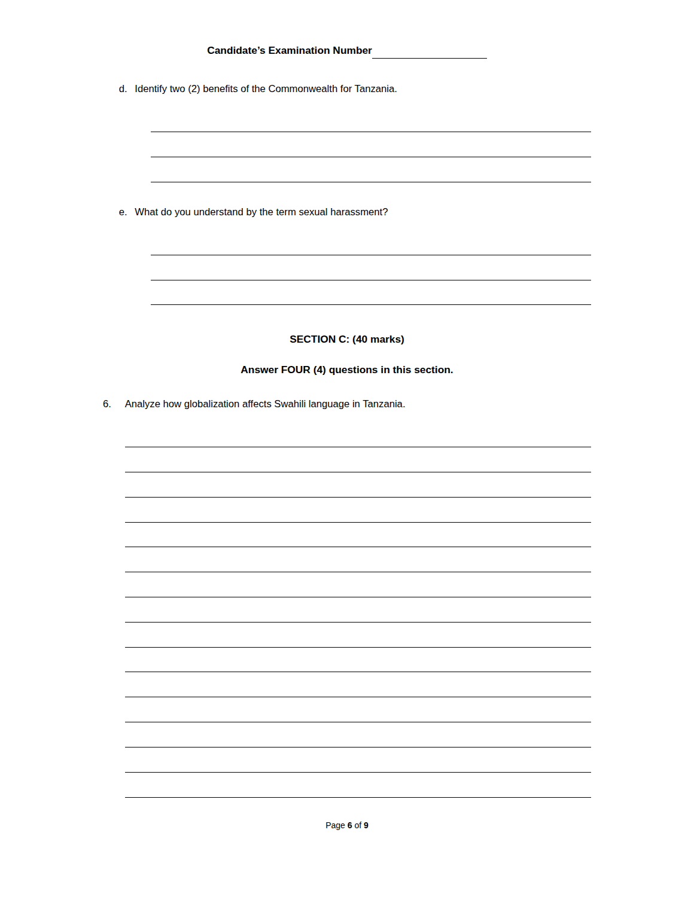Candidate’s Examination Number
d. Identify two (2) benefits of the Commonwealth for Tanzania.
e. What do you understand by the term sexual harassment?
SECTION C: (40 marks)
Answer FOUR (4) questions in this section.
6. Analyze how globalization affects Swahili language in Tanzania.
Page 6 of 9